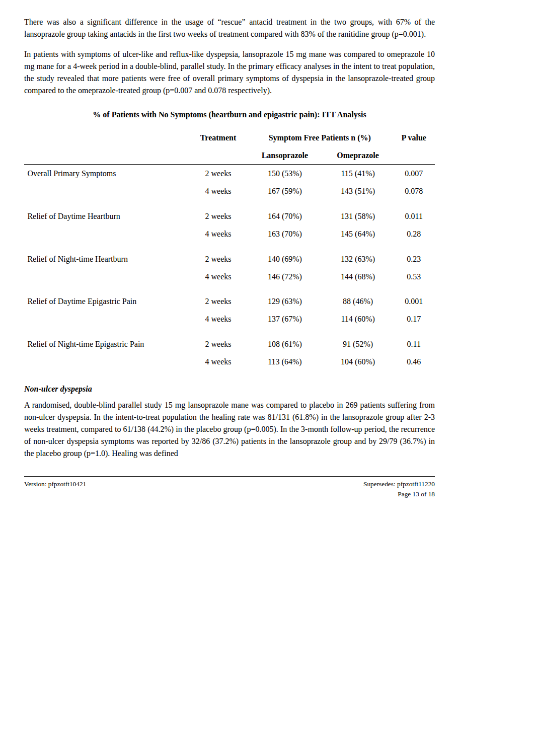There was also a significant difference in the usage of “rescue” antacid treatment in the two groups, with 67% of the lansoprazole group taking antacids in the first two weeks of treatment compared with 83% of the ranitidine group (p=0.001).
In patients with symptoms of ulcer-like and reflux-like dyspepsia, lansoprazole 15 mg mane was compared to omeprazole 10 mg mane for a 4-week period in a double-blind, parallel study. In the primary efficacy analyses in the intent to treat population, the study revealed that more patients were free of overall primary symptoms of dyspepsia in the lansoprazole-treated group compared to the omeprazole-treated group (p=0.007 and 0.078 respectively).
% of Patients with No Symptoms (heartburn and epigastric pain): ITT Analysis
| | Treatment | Symptom Free Patients n (%) | P value |
| --- | --- | --- | --- |
| | | Lansoprazole | Omeprazole | |
| Overall Primary Symptoms | 2 weeks | 150 (53%) | 115 (41%) | 0.007 |
| | 4 weeks | 167 (59%) | 143 (51%) | 0.078 |
| Relief of Daytime Heartburn | 2 weeks | 164 (70%) | 131 (58%) | 0.011 |
| | 4 weeks | 163 (70%) | 145 (64%) | 0.28 |
| Relief of Night-time Heartburn | 2 weeks | 140 (69%) | 132 (63%) | 0.23 |
| | 4 weeks | 146 (72%) | 144 (68%) | 0.53 |
| Relief of Daytime Epigastric Pain | 2 weeks | 129 (63%) | 88 (46%) | 0.001 |
| | 4 weeks | 137 (67%) | 114 (60%) | 0.17 |
| Relief of Night-time Epigastric Pain | 2 weeks | 108 (61%) | 91 (52%) | 0.11 |
| | 4 weeks | 113 (64%) | 104 (60%) | 0.46 |
Non-ulcer dyspepsia
A randomised, double-blind parallel study 15 mg lansoprazole mane was compared to placebo in 269 patients suffering from non-ulcer dyspepsia. In the intent-to-treat population the healing rate was 81/131 (61.8%) in the lansoprazole group after 2-3 weeks treatment, compared to 61/138 (44.2%) in the placebo group (p=0.005). In the 3-month follow-up period, the recurrence of non-ulcer dyspepsia symptoms was reported by 32/86 (37.2%) patients in the lansoprazole group and by 29/79 (36.7%) in the placebo group (p=1.0). Healing was defined
Version: pfpzotft10421
Supersedes: pfpzotft11220
Page 13 of 18